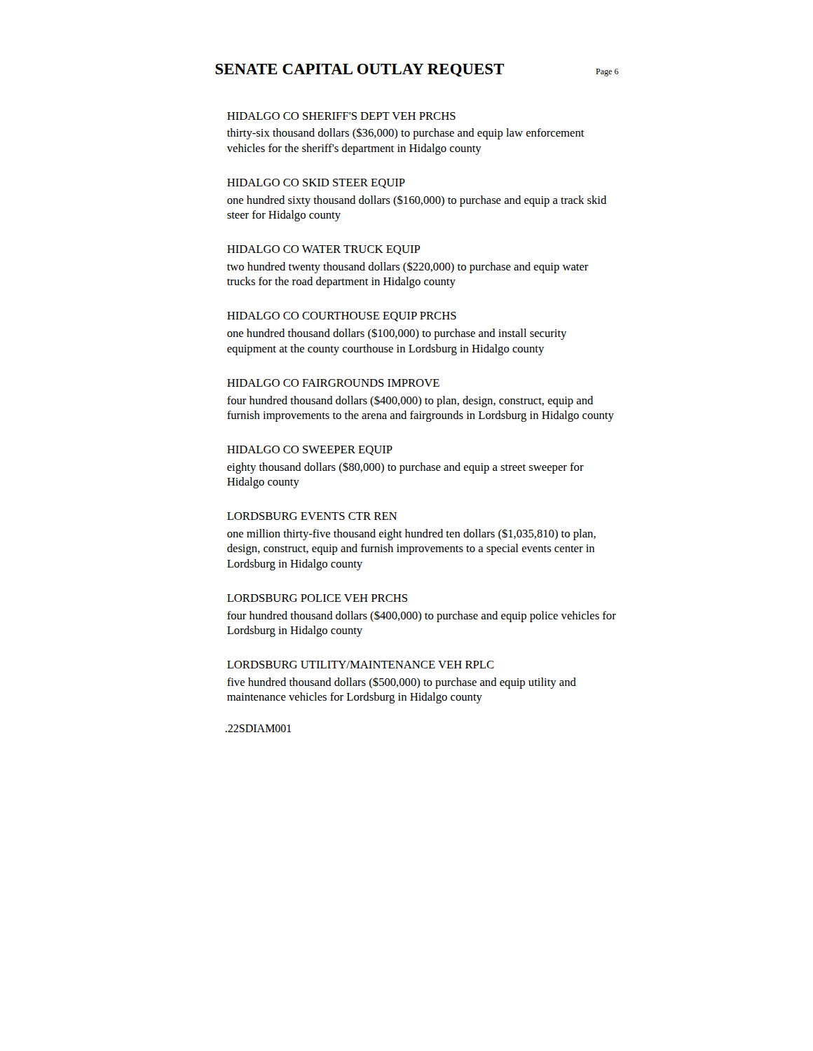SENATE CAPITAL OUTLAY REQUEST
Page 6
HIDALGO CO SHERIFF'S DEPT VEH PRCHS
thirty-six thousand dollars ($36,000) to purchase and equip law enforcement vehicles for the sheriff's department in Hidalgo county
HIDALGO CO SKID STEER EQUIP
one hundred sixty thousand dollars ($160,000) to purchase and equip a track skid steer for Hidalgo county
HIDALGO CO WATER TRUCK EQUIP
two hundred twenty thousand dollars ($220,000) to purchase and equip water trucks for the road department in Hidalgo county
HIDALGO CO COURTHOUSE EQUIP PRCHS
one hundred thousand dollars ($100,000) to purchase and install security equipment at the county courthouse in Lordsburg in Hidalgo county
HIDALGO CO FAIRGROUNDS IMPROVE
four hundred thousand dollars ($400,000) to plan, design, construct, equip and furnish improvements to the arena and fairgrounds in Lordsburg in Hidalgo county
HIDALGO CO SWEEPER EQUIP
eighty thousand dollars ($80,000) to purchase and equip a street sweeper for Hidalgo county
LORDSBURG EVENTS CTR REN
one million thirty-five thousand eight hundred ten dollars ($1,035,810) to plan, design, construct, equip and furnish improvements to a special events center in Lordsburg in Hidalgo county
LORDSBURG POLICE VEH PRCHS
four hundred thousand dollars ($400,000) to purchase and equip police vehicles for Lordsburg in Hidalgo county
LORDSBURG UTILITY/MAINTENANCE VEH RPLC
five hundred thousand dollars ($500,000) to purchase and equip utility and maintenance vehicles for Lordsburg in Hidalgo county
.22SDIAM001